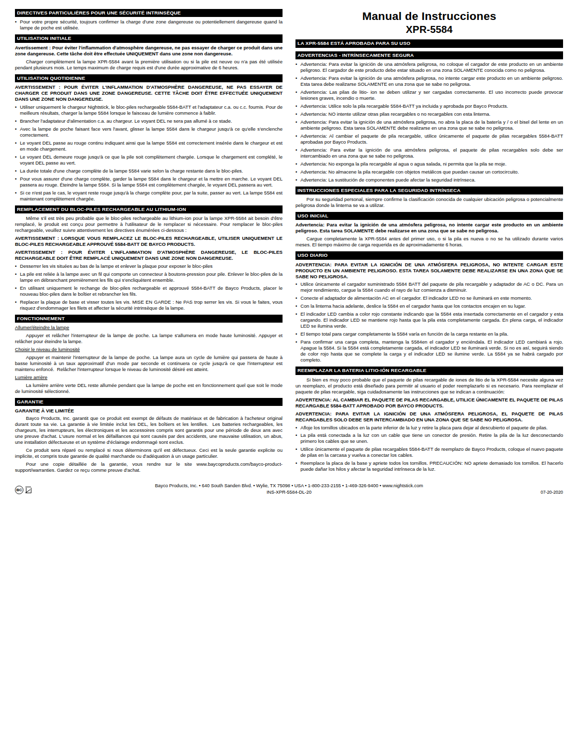DIRECTIVES PARTICULIÈRES POUR UNE SÉCURITÉ INTRINSÈQUE
Pour votre propre sécurité, toujours confirmer la charge d'une zone dangereuse ou potentiellement dangereuse quand la lampe de poche est utilisée.
UTILISATION INITIALE
Avertissement : Pour éviter l'inflammation d'atmosphère dangereuse, ne pas essayer de charger ce produit dans une zone dangereuse. Cette tâche doit être effectuée UNIQUEMENT dans une zone non dangereuse.
Charger complètement la lampe XPR-5584 avant la première utilisation ou si la pile est neuve ou n'a pas été utilisée pendant plusieurs mois. Le temps maximum de charge requis est d'une durée approximative de 6 heures.
UTILISATION QUOTIDIENNE
AVERTISSEMENT : POUR ÉVITER L'INFLAMMATION D'ATMOSPHÈRE DANGEREUSE, NE PAS ESSAYER DE CHARGER CE PRODUIT DANS UNE ZONE DANGEREUSE. CETTE TÂCHE DOIT ÊTRE EFFECTUÉE UNIQUEMENT DANS UNE ZONE NON DANGEREUSE.
Utiliser uniquement le chargeur Nightstick, le bloc-piles rechargeable 5584-BATT et l'adaptateur c.a. ou c.c. fournis. Pour de meilleurs résultats, charger la lampe 5584 lorsque le faisceau de lumière commence à faiblir.
Brancher l'adaptateur d'alimentation c.a. au chargeur. Le voyant DEL ne sera pas allumé à ce stade.
Avec la lampe de poche faisant face vers l'avant, glisser la lampe 5584 dans le chargeur jusqu'à ce qu'elle s'enclenche correctement.
Le voyant DEL passe au rouge continu indiquant ainsi que la lampe 5584 est correctement insérée dans le chargeur et est en mode chargement.
Le voyant DEL demeure rouge jusqu'à ce que la pile soit complètement chargée. Lorsque le chargement est complété, le voyant DEL passe au vert.
La durée totale d'une charge complète de la lampe 5584 varie selon la charge restante dans le bloc-piles.
Pour vous assurer d'une charge complète, garder la lampe 5584 dans le chargeur et la mettre en marche. Le voyant DEL passera au rouge. Éteindre la lampe 5584. Si la lampe 5584 est complètement chargée, le voyant DEL passera au vert.
Si ce n'est pas le cas, le voyant reste rouge jusqu'à la charge complète pour, par la suite, passer au vert. La lampe 5584 est maintenant complètement chargée.
REMPLACEMENT DU BLOC-PILES RECHARGEABLE AU LITHIUM-ION
Même s'il est très peu probable que le bloc-piles rechargeable au lithium-ion pour la lampe XPR-5584 ait besoin d'être remplacé, le produit est conçu pour permettre à l'utilisateur de le remplacer si nécessaire. Pour remplacer le bloc-piles rechargeable, veuillez suivre attentivement les directives énumérées ci-dessous :
AVERTISSEMENT : LORSQUE VOUS REMPLACEZ LE BLOC-PILES RECHARGEABLE, UTILISER UNIQUEMENT LE BLOC-PILES RECHARGEABLE APPROUVÉ 5584-BATT DE BAYCO PRODUCTS.
AVERTISSEMENT : POUR ÉVITER L'INFLAMMATION D'ATMOSPHÈRE DANGEREUSE, LE BLOC-PILES RECHARGEABLE DOIT ÊTRE REMPLACÉ UNIQUEMENT DANS UNE ZONE NON DANGEREUSE.
Desserrer les vis situées au bas de la lampe et enlever la plaque pour exposer le bloc-piles
La pile est reliée à la lampe avec un fil qui comporte un connecteur à boutons-pression pour pile. Enlever le bloc-piles de la lampe en débranchant premièrement les fils qui s'encliquètent ensemble.
En utilisant uniquement le rechange de bloc-piles rechargeable et approuvé 5584-BATT de Bayco Products, placer le nouveau bloc-piles dans le boîtier et rebrancher les fils.
Replacer la plaque de base et visser toutes les vis. MISE EN GARDE : Ne PAS trop serrer les vis. Si vous le faites, vous risquez d'endommager les filets et affecter la sécurité intrinsèque de la lampe.
FONCTIONNEMENT
Allumer/éteindre la lampe
Appuyer et relâcher l'interrupteur de la lampe de poche. La lampe s'allumera en mode haute luminosité. Appuyer et relâcher pour éteindre la lampe.
Choisir le niveau de luminosité
Appuyer et maintenir l'interrupteur de la lampe de poche. La lampe aura un cycle de lumière qui passera de haute à basse luminosité à un taux approximatif d'un mode par seconde et continuera ce cycle jusqu'à ce que l'interrupteur est maintenu enfoncé. Relâcher l'interrupteur lorsque le niveau de luminosité désiré est atteint.
Lumière arrière
La lumière arrière verte DEL reste allumée pendant que la lampe de poche est en fonctionnement quel que soit le mode de luminosité sélectionné.
GARANTIE
GARANTIE À VIE LIMITÉE
Bayco Products, Inc. garantit que ce produit est exempt de défauts de matériaux et de fabrication à l'acheteur original durant toute sa vie. La garantie à vie limitée inclut les DEL, les boîtiers et les lentilles. Les batteries rechargeables, les chargeurs, les interrupteurs, les électroniques et les accessoires compris sont garantis pour une période de deux ans avec une preuve d'achat. L'usure normal et les défaillances qui sont causés par des accidents, une mauvaise utilisation, un abus, une installation défectueuse et un système d'éclairage endommagé sont exclus.
Ce produit sera réparé ou remplacé si nous déterminons qu'il est défectueux. Ceci est la seule garantie explicite ou implicite, et compris toute garantie de qualité marchande ou d'adéquation à un usage particulier.
Pour une copie détaillée de la garantie, vous rendre sur le site www.baycoproducts.com/bayco-product-support/warranties. Gardez ce reçu comme preuve d'achat.
Manual de InstruccionesXPR-5584
LA XPR-5584 ESTÁ APROBADA PARA SU USO
ADVERTENCIAS - INTRÍNSECAMENTE SEGURA
Advertencia: Para evitar la ignición de una atmósfera peligrosa, no coloque el cargador de este producto en un ambiente peligroso. El cargador de este producto debe estar situado en una zona SOLAMENTE conocida como no peligrosa.
Advertencia: Para evitar la ignición de una atmósfera peligrosa, no intente cargar este producto en un ambiente peligroso. Esta tarea debe realizarse SOLAMENTE en una zona que se sabe no peligrosa.
Advertencia: Las pilas de litio- ion se deben utilizar y ser cargadas correctamente. El uso incorrecto puede provocar lesiones graves, incendio o muerte.
Advertencia: Utilice solo la pila recargable 5584-BATT ya incluida y aprobada por Bayco Products.
Advertencia: NO intente utilizar otras pilas recargables o no recargables con esta linterna.
Advertencia: Para evitar la ignición de una atmósfera peligrosa, no abra la placa de la batería y / o el bisel del lente en un ambiente peligroso. Esta tarea SOLAMENTE debe realizarse en una zona que se sabe no peligrosa.
Advertencia: Al cambiar el paquete de pila recargable, utilice únicamente el paquete de pilas recargables 5584-BATT aprobadas por Bayco Products.
Advertencia: Para evitar la ignición de una atmósfera peligrosa, el paquete de pilas recargables solo debe ser intercambiado en una zona que se sabe no peligrosa.
Advertencia: No exponga la pila recargable al agua o agua salada, ni permita que la pila se moje.
Advertencia: No almacene la pila recargable con objetos metálicos que puedan causar un cortocircuito.
Advertencia: La sustitución de componentes puede afectar la seguridad intrínseca.
INSTRUCCIONES ESPECIALES PARA LA SEGURIDAD INTRÍNSECA
Por su seguridad personal, siempre confirme la clasificación conocida de cualquier ubicación peligrosa o potencialmente peligrosa donde la linterna se va a utilizar.
USO INICIAL
Advertencia: Para evitar la ignición de una atmósfera peligrosa, no intente cargar este producto en un ambiente peligroso. Esta tarea SOLAMENTE debe realizarse en una zona que se sabe no peligrosa.
Cargue completamente la XPR-5584 antes del primer uso, o si la pila es nueva o no se ha utilizado durante varios meses. El tiempo máximo de carga requerida es de aproximadamente 6 horas.
USO DIARIO
ADVERTENCIA: PARA EVITAR LA IGNICIÓN DE UNA ATMÓSFERA PELIGROSA, NO INTENTE CARGAR ESTE PRODUCTO EN UN AMBIENTE PELIGROSO. ESTA TAREA SOLAMENTE DEBE REALIZARSE EN UNA ZONA QUE SE SABE NO PELIGROSA.
Utilice únicamente el cargador suministrado 5584 BATT del paquete de pila recargable y adaptador de AC o DC. Para un mejor rendimiento, cargue la 5584 cuando el rayo de luz comienza a disminuir.
Conecte el adaptador de alimentación AC en el cargador. El indicador LED no se iluminará en este momento.
Con la linterna hacia adelante, deslice la 5584 en el cargador hasta que los contactos encajen en su lugar.
El indicador LED cambia a color rojo constante indicando que la 5584 esta insertada correctamente en el cargador y esta cargando. El indicador LED se mantiene rojo hasta que la pila esta completamente cargada. En plena carga, el indicador LED se ilumina verde.
El tiempo total para cargar completamente la 5584 varía en función de la carga restante en la pila.
Para confirmar una carga completa, mantenga la 5584en el cargador y enciéndala. El indicador LED cambiará a rojo. Apague la 5584. Si la 5584 está completamente cargada, el indicador LED se iluminará verde. Si no es así, seguirá siendo de color rojo hasta que se complete la carga y el indicador LED se ilumine verde. La 5584 ya se habrá cargado por completo.
REEMPLAZAR LA BATERIA LITIO-IÓN RECARGABLE
Si bien es muy poco probable que el paquete de pilas recargable de iones de litio de la XPR-5584 necesite alguna vez un reemplazo, el producto está diseñado para permitir al usuario el poder reemplazarlo si es necesario. Para reemplazar el paquete de pilas recargable, siga cuidadosamente las instrucciones que se indican a continuación:
ADVERTENCIA: AL CAMBIAR EL PAQUETE DE PILAS RECARGABLE, UTILICE ÚNICAMENTE EL PAQUETE DE PILAS RECARGABLE 5584-BATT APROBADO POR BAYCO PRODUCTS.
ADVERTENCIA: PARA EVITAR LA IGNICIÓN DE UNA ATMÓSFERA PELIGROSA, EL PAQUETE DE PILAS RECARGABLES SOLO DEBE SER INTERCAMBIADO EN UNA ZONA QUE SE SABE NO PELIGROSA.
Afloje los tornillos ubicados en la parte inferior de la luz y retire la placa para dejar al descubierto el paquete de pilas.
La pila está conectada a la luz con un cable que tiene un conector de presión. Retire la pila de la luz desconectando primero los cables que se unen.
Utilice únicamente el paquete de pilas recargables 5584-BATT de reemplazo de Bayco Products, coloque el nuevo paquete de pilas en la carcasa y vuelva a conectar los cables.
Reemplace la placa de la base y apriete todos los tornillos. PRECAUCIÓN: NO apriete demasiado los tornillos. El hacerlo puede dañar los hilos y afectar la seguridad intrínseca de la luz.
BC
Bayco Products, Inc. • 640 South Sanden Blvd. • Wylie, TX 75098 • USA • 1-800-233-2155 • 1-469-326-9400 • www.nightstick.com
INS-XPR-5584-DL-20
07-20-2020